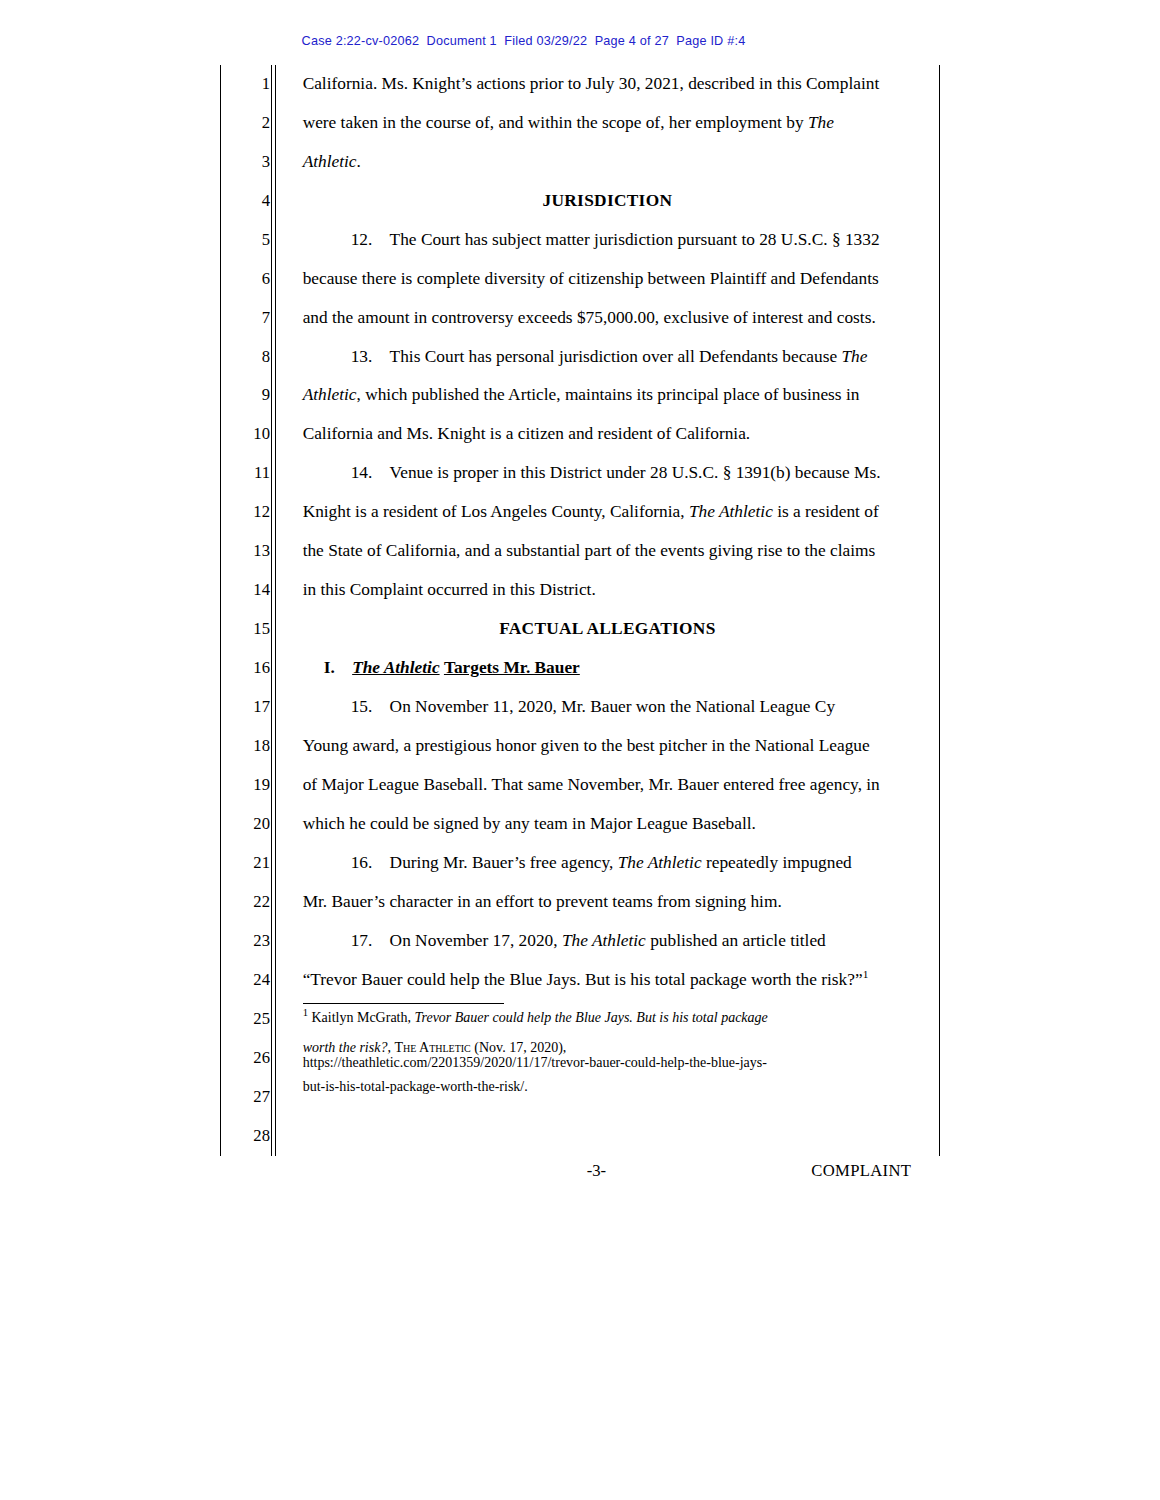Case 2:22-cv-02062 Document 1 Filed 03/29/22 Page 4 of 27 Page ID #:4
| 1 | California. Ms. Knight’s actions prior to July 30, 2021, described in this Complaint |
| 2 | were taken in the course of, and within the scope of, her employment by The |
| 3 | Athletic . |
| 4 | JURISDICTION |
| 5 | 12. The Court has subject matter jurisdiction pursuant to 28 U.S.C. § 1332 |
| 6 | because there is complete diversity of citizenship between Plaintiff and Defendants |
| 7 | and the amount in controversy exceeds $75,000.00, exclusive of interest and costs. |
| 8 | 13. This Court has personal jurisdiction over all Defendants because The |
| 9 | Athletic , which published the Article, maintains its principal place of business in |
| 10 | California and Ms. Knight is a citizen and resident of California. |
| 11 | 14. Venue is proper in this District under 28 U.S.C. § 1391(b) because Ms. |
| 12 | Knight is a resident of Los Angeles County, California, The Athletic is a resident of |
| 13 | the State of California, and a substantial part of the events giving rise to the claims |
| 14 | in this Complaint occurred in this District. |
| 15 | FACTUAL ALLEGATIONS |
| 16 | I. The Athletic Targets Mr. Bauer |
| 17 | 15. On November 11, 2020, Mr. Bauer won the National League Cy |
| 18 | Young award, a prestigious honor given to the best pitcher in the National League |
| 19 | of Major League Baseball. That same November, Mr. Bauer entered free agency, in |
| 20 | which he could be signed by any team in Major League Baseball. |
| 21 | 16. During Mr. Bauer’s free agency, The Athletic repeatedly impugned |
| 22 | Mr. Bauer’s character in an effort to prevent teams from signing him. |
| 23 | 17. On November 17, 2020, The Athletic published an article titled |
| 24 | “Trevor Bauer could help the Blue Jays. But is his total package worth the risk?” 1 |
| 25 | 1 Kaitlyn McGrath, Trevor Bauer could help the Blue Jays. But is his total package |
| 26 | worth the risk? , The Athletic (Nov. 17, 2020), https://theathletic.com/2201359/2020/11/17/trevor-bauer-could-help-the-blue-jays- |
| 27 | but-is-his-total-package-worth-the-risk/. |
| 28 | |
-3- COMPLAINT